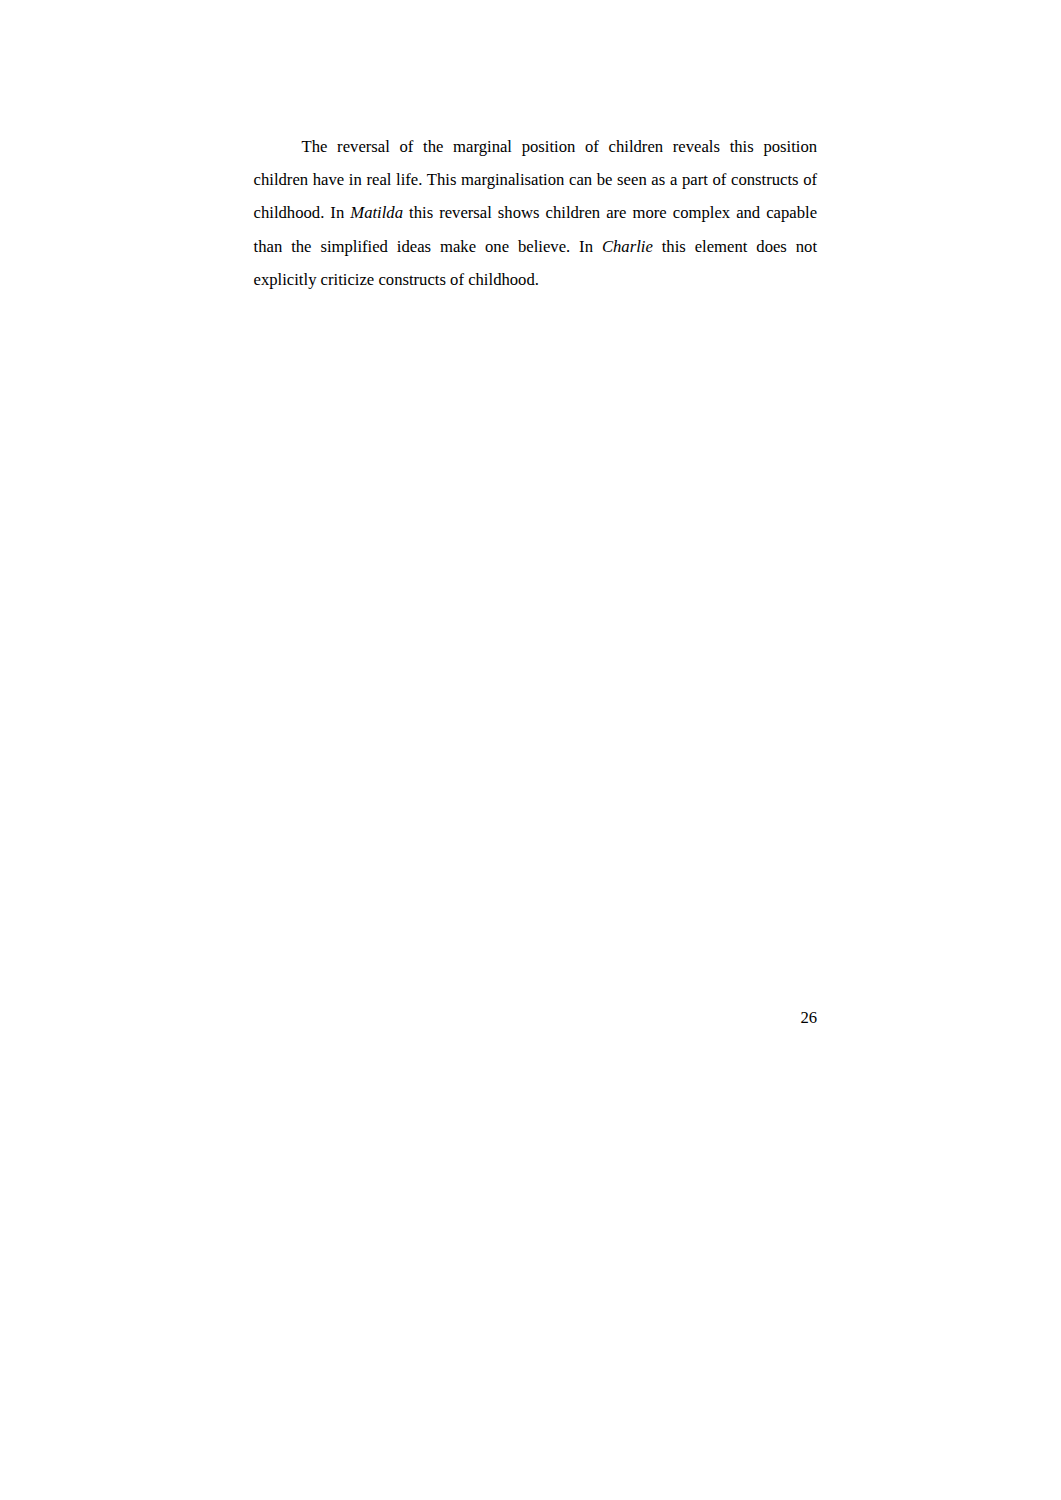The reversal of the marginal position of children reveals this position children have in real life. This marginalisation can be seen as a part of constructs of childhood. In Matilda this reversal shows children are more complex and capable than the simplified ideas make one believe. In Charlie this element does not explicitly criticize constructs of childhood.
26